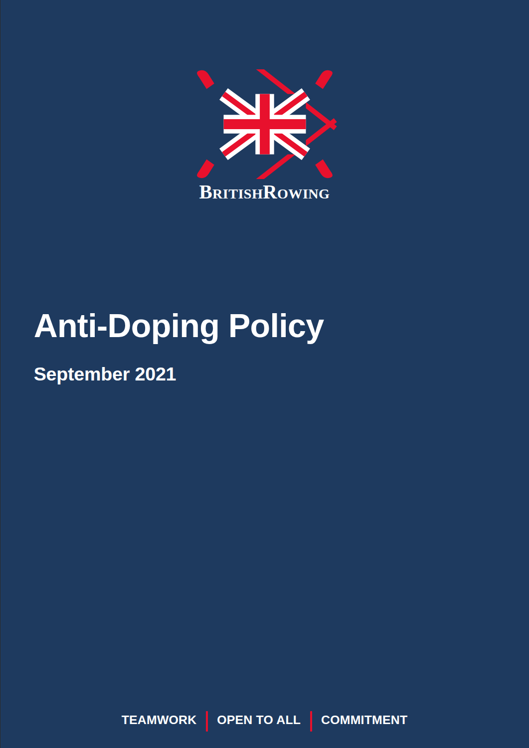BRITISHROWING
Anti-Doping Policy
September 2021
TEAMWORK OPEN TO ALL COMMITMENT